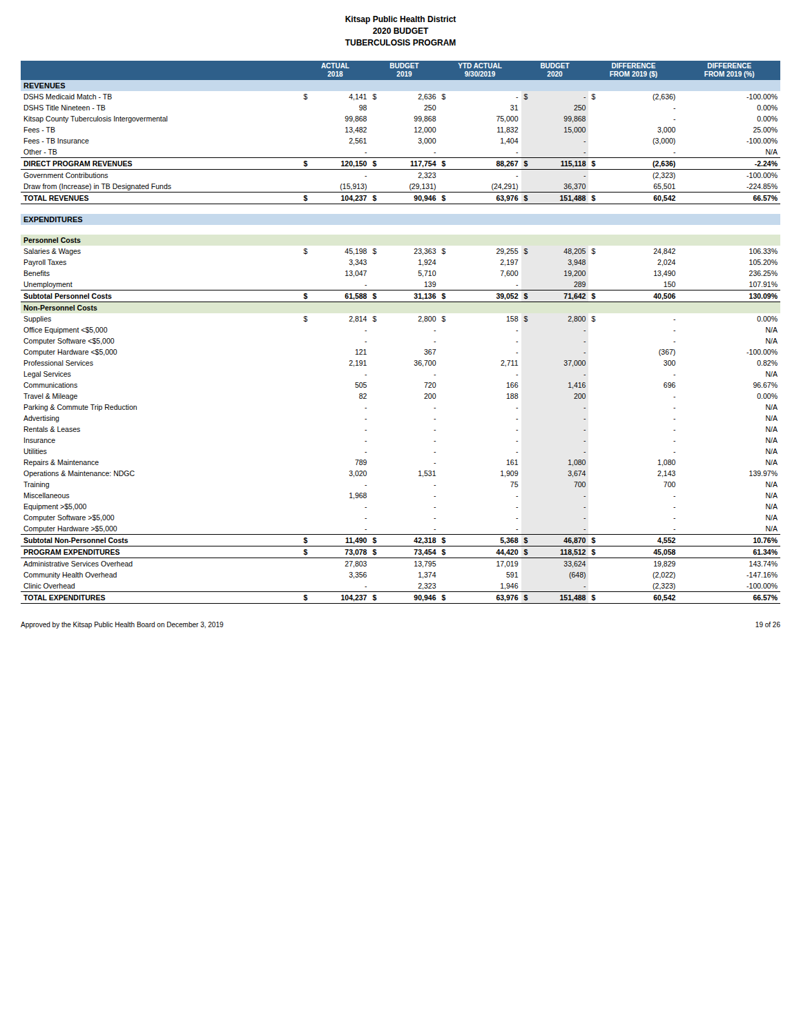Kitsap Public Health District
2020 BUDGET
TUBERCULOSIS PROGRAM
| | ACTUAL 2018 | BUDGET 2019 | YTD ACTUAL 9/30/2019 | BUDGET 2020 | DIFFERENCE FROM 2019 ($) | DIFFERENCE FROM 2019 (%) |
| --- | --- | --- | --- | --- | --- | --- |
| REVENUES |
| DSHS Medicaid Match - TB | $ | 4,141 | $ | 2,636 | $ | - | $ | - | $ | (2,636) | -100.00% |
| DSHS Title Nineteen - TB | | 98 | | 250 | | 31 | | 250 | | - | 0.00% |
| Kitsap County Tuberculosis Intergovermental | | 99,868 | | 99,868 | | 75,000 | | 99,868 | | - | 0.00% |
| Fees - TB | | 13,482 | | 12,000 | | 11,832 | | 15,000 | | 3,000 | 25.00% |
| Fees - TB Insurance | | 2,561 | | 3,000 | | 1,404 | | - | | (3,000) | -100.00% |
| Other - TB | | - | | - | | - | | - | | - | N/A |
| DIRECT PROGRAM REVENUES | $ | 120,150 | $ | 117,754 | $ | 88,267 | $ | 115,118 | $ | (2,636) | -2.24% |
| Government Contributions | | - | | 2,323 | | - | | - | | (2,323) | -100.00% |
| Draw from (Increase) in TB Designated Funds | | (15,913) | | (29,131) | | (24,291) | | 36,370 | | 65,501 | -224.85% |
| TOTAL REVENUES | $ | 104,237 | $ | 90,946 | $ | 63,976 | $ | 151,488 | $ | 60,542 | 66.57% |
| EXPENDITURES |
| Personnel Costs |
| Salaries & Wages | $ | 45,198 | $ | 23,363 | $ | 29,255 | $ | 48,205 | $ | 24,842 | 106.33% |
| Payroll Taxes | | 3,343 | | 1,924 | | 2,197 | | 3,948 | | 2,024 | 105.20% |
| Benefits | | 13,047 | | 5,710 | | 7,600 | | 19,200 | | 13,490 | 236.25% |
| Unemployment | | - | | 139 | | - | | 289 | | 150 | 107.91% |
| Subtotal Personnel Costs | $ | 61,588 | $ | 31,136 | $ | 39,052 | $ | 71,642 | $ | 40,506 | 130.09% |
| Non-Personnel Costs |
| Supplies | $ | 2,814 | $ | 2,800 | $ | 158 | $ | 2,800 | $ | - | 0.00% |
| Office Equipment <$5,000 | | - | | - | | - | | - | | - | N/A |
| Computer Software <$5,000 | | - | | - | | - | | - | | - | N/A |
| Computer Hardware <$5,000 | | 121 | | 367 | | - | | - | | (367) | -100.00% |
| Professional Services | | 2,191 | | 36,700 | | 2,711 | | 37,000 | | 300 | 0.82% |
| Legal Services | | - | | - | | - | | - | | - | N/A |
| Communications | | 505 | | 720 | | 166 | | 1,416 | | 696 | 96.67% |
| Travel & Mileage | | 82 | | 200 | | 188 | | 200 | | - | 0.00% |
| Parking & Commute Trip Reduction | | - | | - | | - | | - | | - | N/A |
| Advertising | | - | | - | | - | | - | | - | N/A |
| Rentals & Leases | | - | | - | | - | | - | | - | N/A |
| Insurance | | - | | - | | - | | - | | - | N/A |
| Utilities | | - | | - | | - | | - | | - | N/A |
| Repairs & Maintenance | | 789 | | - | | 161 | | 1,080 | | 1,080 | N/A |
| Operations & Maintenance: NDGC | | 3,020 | | 1,531 | | 1,909 | | 3,674 | | 2,143 | 139.97% |
| Training | | - | | - | | 75 | | 700 | | 700 | N/A |
| Miscellaneous | | 1,968 | | - | | - | | - | | - | N/A |
| Equipment >$5,000 | | - | | - | | - | | - | | - | N/A |
| Computer Software >$5,000 | | - | | - | | - | | - | | - | N/A |
| Computer Hardware >$5,000 | | - | | - | | - | | - | | - | N/A |
| Subtotal Non-Personnel Costs | $ | 11,490 | $ | 42,318 | $ | 5,368 | $ | 46,870 | $ | 4,552 | 10.76% |
| PROGRAM EXPENDITURES | $ | 73,078 | $ | 73,454 | $ | 44,420 | $ | 118,512 | $ | 45,058 | 61.34% |
| Administrative Services Overhead | | 27,803 | | 13,795 | | 17,019 | | 33,624 | | 19,829 | 143.74% |
| Community Health Overhead | | 3,356 | | 1,374 | | 591 | | (648) | | (2,022) | -147.16% |
| Clinic Overhead | | - | | 2,323 | | 1,946 | | - | | (2,323) | -100.00% |
| TOTAL EXPENDITURES | $ | 104,237 | $ | 90,946 | $ | 63,976 | $ | 151,488 | $ | 60,542 | 66.57% |
Approved by the Kitsap Public Health Board on December 3, 2019 19 of 26